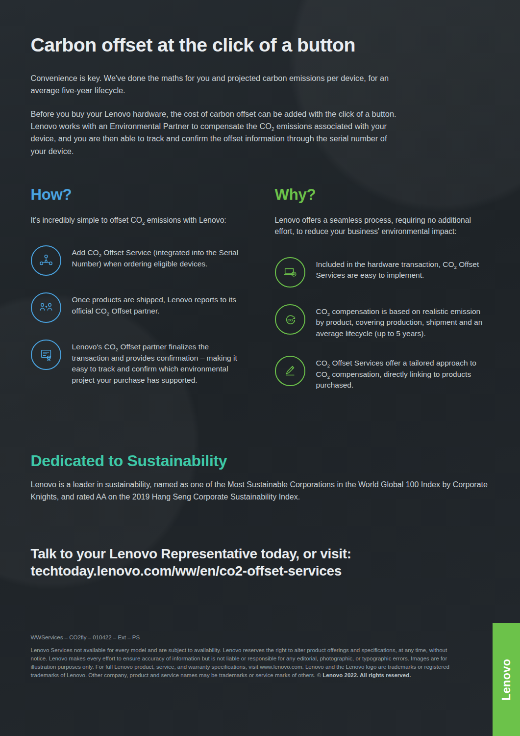Carbon offset at the click of a button
Convenience is key. We've done the maths for you and projected carbon emissions per device, for an average five-year lifecycle.
Before you buy your Lenovo hardware, the cost of carbon offset can be added with the click of a button. Lenovo works with an Environmental Partner to compensate the CO2 emissions associated with your device, and you are then able to track and confirm the offset information through the serial number of your device.
How?
It's incredibly simple to offset CO2 emissions with Lenovo:
Add CO2 Offset Service (integrated into the Serial Number) when ordering eligible devices.
Once products are shipped, Lenovo reports to its official CO2 Offset partner.
Lenovo's CO2 Offset partner finalizes the transaction and provides confirmation – making it easy to track and confirm which environmental project your purchase has supported.
Why?
Lenovo offers a seamless process, requiring no additional effort, to reduce your business' environmental impact:
Included in the hardware transaction, CO2 Offset Services are easy to implement.
CO 2 CO2 compensation is based on realistic emission by product, covering production, shipment and an average lifecycle (up to 5 years).
CO2 Offset Services offer a tailored approach to CO2 compensation, directly linking to products purchased.
Dedicated to Sustainability
Lenovo is a leader in sustainability, named as one of the Most Sustainable Corporations in the World Global 100 Index by Corporate Knights, and rated AA on the 2019 Hang Seng Corporate Sustainability Index.
Talk to your Lenovo Representative today, or visit:
techtoday.lenovo.com/ww/en/co2-offset-services
WWServices – CO2fly – 010422 – Ext – PS
Lenovo Services not available for every model and are subject to availability. Lenovo reserves the right to alter product offerings and specifications, at any time, without notice. Lenovo makes every effort to ensure accuracy of information but is not liable or responsible for any editorial, photographic, or typographic errors. Images are for illustration purposes only. For full Lenovo product, service, and warranty specifications, visit www.lenovo.com. Lenovo and the Lenovo logo are trademarks or registered trademarks of Lenovo. Other company, product and service names may be trademarks or service marks of others. © Lenovo 2022. All rights reserved.
Lenovo